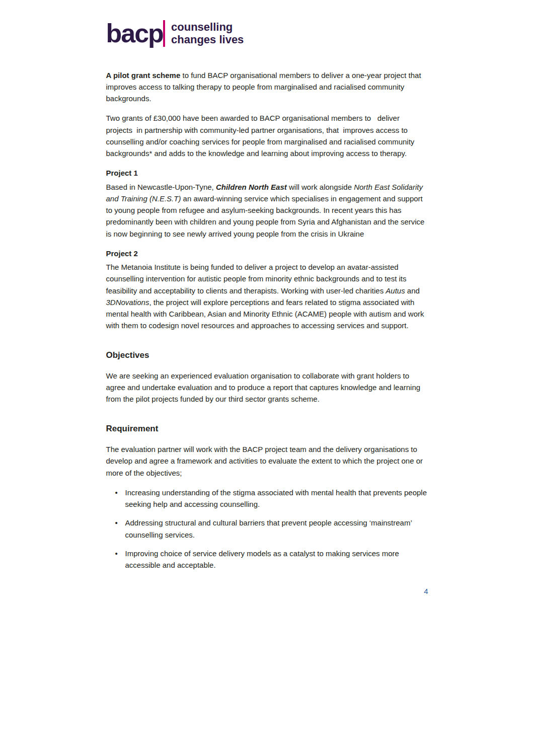| bacp | | counselling changes lives |
A pilot grant scheme to fund BACP organisational members to deliver a one-year project that improves access to talking therapy to people from marginalised and racialised community backgrounds.
Two grants of £30,000 have been awarded to BACP organisational members to deliver projects in partnership with community-led partner organisations, that improves access to counselling and/or coaching services for people from marginalised and racialised community backgrounds* and adds to the knowledge and learning about improving access to therapy.
Project 1
Based in Newcastle-Upon-Tyne, Children North East will work alongside North East Solidarity and Training (N.E.S.T) an award-winning service which specialises in engagement and support to young people from refugee and asylum-seeking backgrounds. In recent years this has predominantly been with children and young people from Syria and Afghanistan and the service is now beginning to see newly arrived young people from the crisis in Ukraine
Project 2
The Metanoia Institute is being funded to deliver a project to develop an avatar-assisted counselling intervention for autistic people from minority ethnic backgrounds and to test its feasibility and acceptability to clients and therapists. Working with user-led charities Autus and 3DNovations, the project will explore perceptions and fears related to stigma associated with mental health with Caribbean, Asian and Minority Ethnic (ACAME) people with autism and work with them to codesign novel resources and approaches to accessing services and support.
Objectives
We are seeking an experienced evaluation organisation to collaborate with grant holders to agree and undertake evaluation and to produce a report that captures knowledge and learning from the pilot projects funded by our third sector grants scheme.
Requirement
The evaluation partner will work with the BACP project team and the delivery organisations to develop and agree a framework and activities to evaluate the extent to which the project one or more of the objectives;
Increasing understanding of the stigma associated with mental health that prevents people seeking help and accessing counselling.
Addressing structural and cultural barriers that prevent people accessing ‘mainstream’ counselling services.
Improving choice of service delivery models as a catalyst to making services more accessible and acceptable.
4